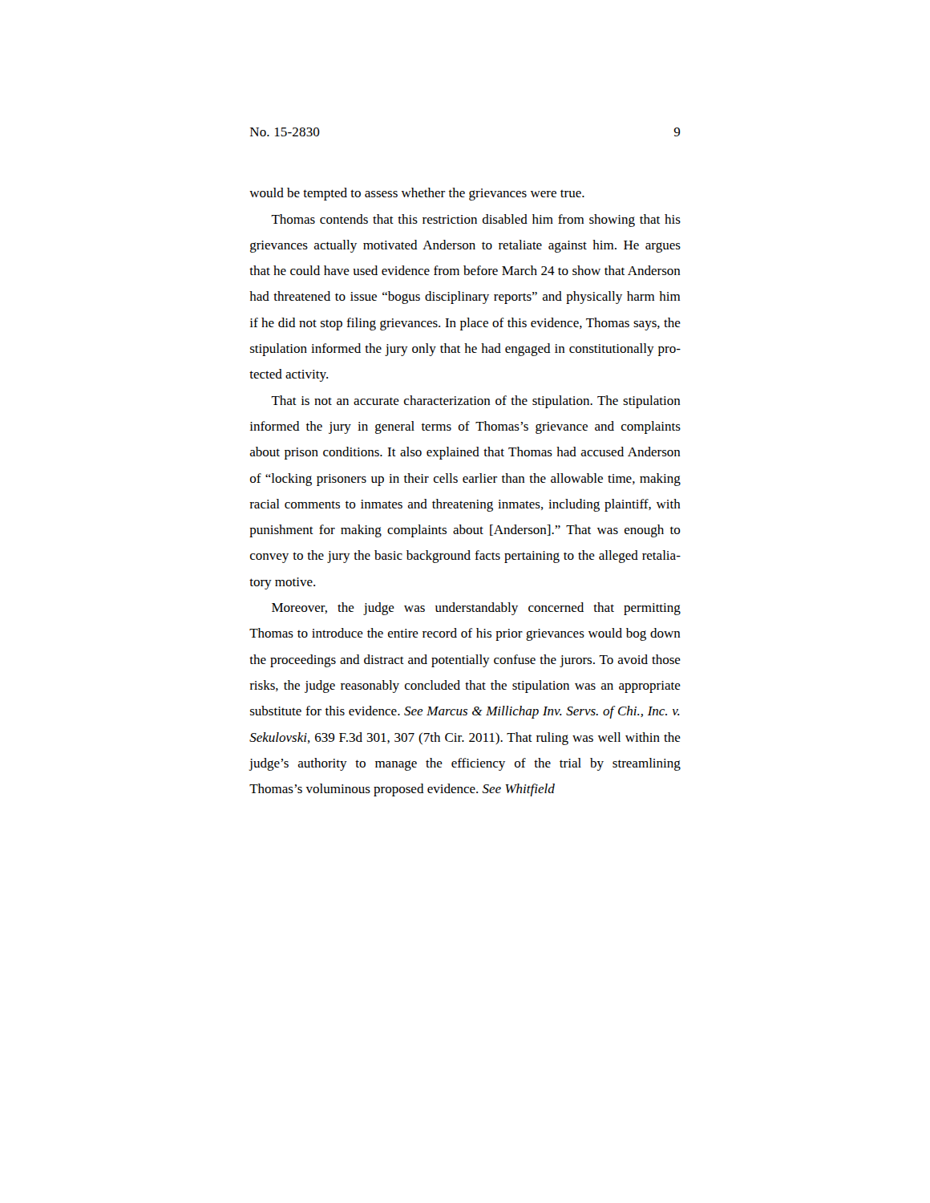No. 15-2830 9
would be tempted to assess whether the grievances were true.
Thomas contends that this restriction disabled him from showing that his grievances actually motivated Anderson to retaliate against him. He argues that he could have used evidence from before March 24 to show that Anderson had threatened to issue “bogus disciplinary reports” and physically harm him if he did not stop filing grievances. In place of this evidence, Thomas says, the stipulation informed the jury only that he had engaged in constitutionally protected activity.
That is not an accurate characterization of the stipulation. The stipulation informed the jury in general terms of Thomas’s grievance and complaints about prison conditions. It also explained that Thomas had accused Anderson of “locking prisoners up in their cells earlier than the allowable time, making racial comments to inmates and threatening inmates, including plaintiff, with punishment for making complaints about [Anderson].” That was enough to convey to the jury the basic background facts pertaining to the alleged retaliatory motive.
Moreover, the judge was understandably concerned that permitting Thomas to introduce the entire record of his prior grievances would bog down the proceedings and distract and potentially confuse the jurors. To avoid those risks, the judge reasonably concluded that the stipulation was an appropriate substitute for this evidence. See Marcus & Millichap Inv. Servs. of Chi., Inc. v. Sekulovski, 639 F.3d 301, 307 (7th Cir. 2011). That ruling was well within the judge’s authority to manage the efficiency of the trial by streamlining Thomas’s voluminous proposed evidence. See Whitfield